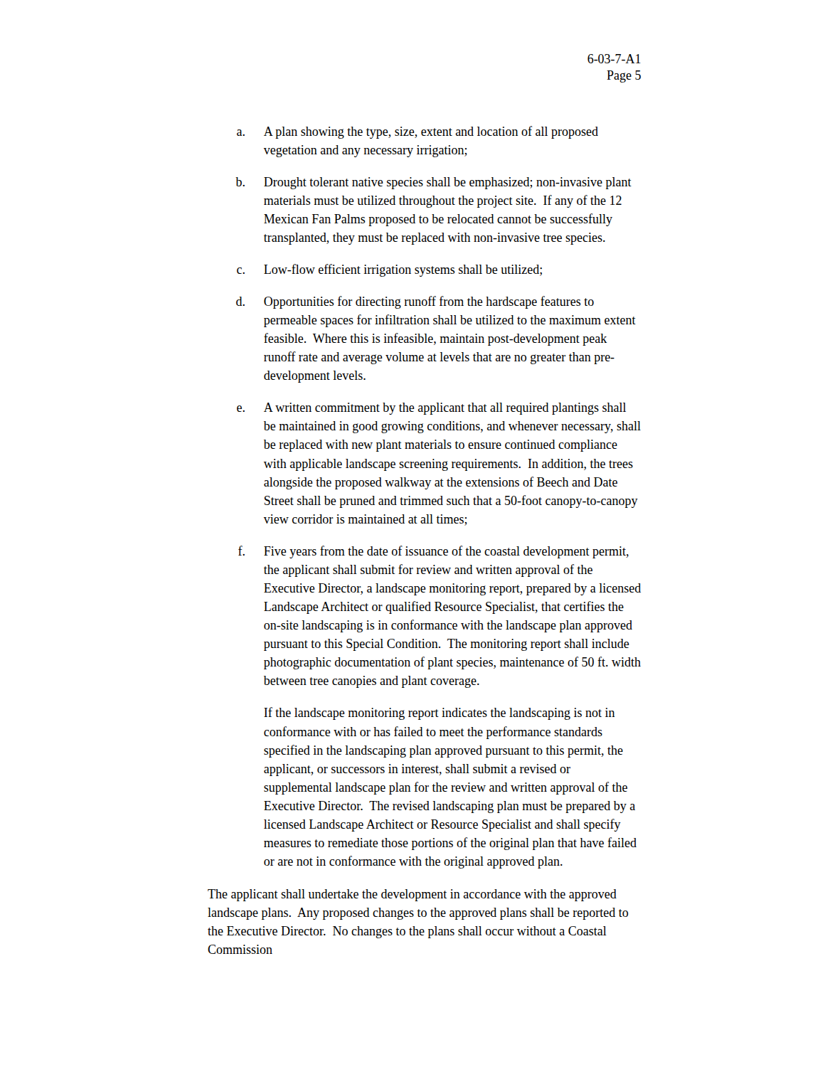6-03-7-A1
Page 5
A plan showing the type, size, extent and location of all proposed vegetation and any necessary irrigation;
Drought tolerant native species shall be emphasized; non-invasive plant materials must be utilized throughout the project site. If any of the 12 Mexican Fan Palms proposed to be relocated cannot be successfully transplanted, they must be replaced with non-invasive tree species.
Low-flow efficient irrigation systems shall be utilized;
Opportunities for directing runoff from the hardscape features to permeable spaces for infiltration shall be utilized to the maximum extent feasible. Where this is infeasible, maintain post-development peak runoff rate and average volume at levels that are no greater than pre-development levels.
A written commitment by the applicant that all required plantings shall be maintained in good growing conditions, and whenever necessary, shall be replaced with new plant materials to ensure continued compliance with applicable landscape screening requirements. In addition, the trees alongside the proposed walkway at the extensions of Beech and Date Street shall be pruned and trimmed such that a 50-foot canopy-to-canopy view corridor is maintained at all times;
Five years from the date of issuance of the coastal development permit, the applicant shall submit for review and written approval of the Executive Director, a landscape monitoring report, prepared by a licensed Landscape Architect or qualified Resource Specialist, that certifies the on-site landscaping is in conformance with the landscape plan approved pursuant to this Special Condition. The monitoring report shall include photographic documentation of plant species, maintenance of 50 ft. width between tree canopies and plant coverage.
If the landscape monitoring report indicates the landscaping is not in conformance with or has failed to meet the performance standards specified in the landscaping plan approved pursuant to this permit, the applicant, or successors in interest, shall submit a revised or supplemental landscape plan for the review and written approval of the Executive Director. The revised landscaping plan must be prepared by a licensed Landscape Architect or Resource Specialist and shall specify measures to remediate those portions of the original plan that have failed or are not in conformance with the original approved plan.
The applicant shall undertake the development in accordance with the approved landscape plans. Any proposed changes to the approved plans shall be reported to the Executive Director. No changes to the plans shall occur without a Coastal Commission